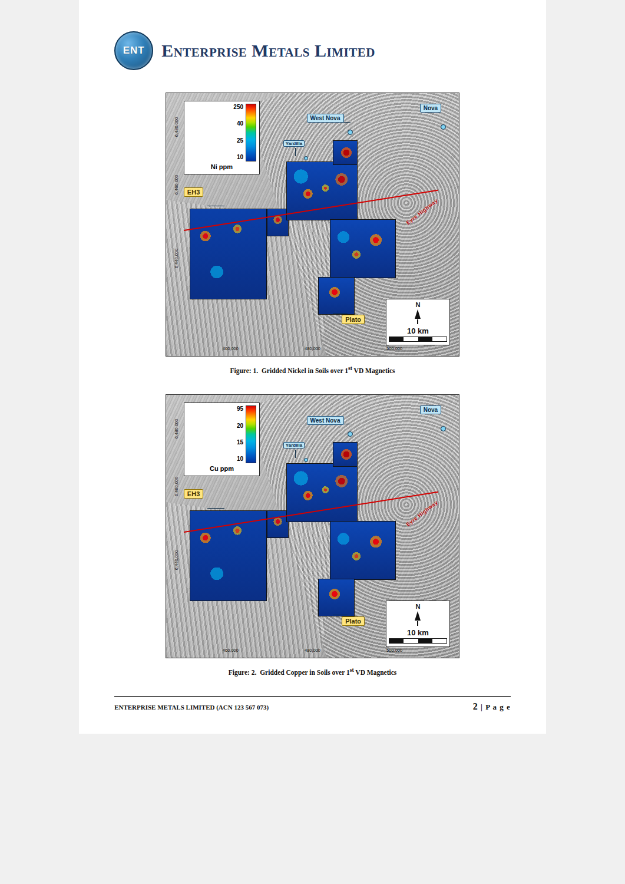Enterprise Metals Limited
250
40
25
10
Ni ppm
6,480,000 6,460,000 6,440,000
460,000 480,000 500,000
Eyre Highway
Nova
West Nova
Yardilla
EH3
Plato
N
10 km
Figure: 1. Gridded Nickel in Soils over 1st VD Magnetics
95
20
15
10
Cu ppm
6,480,000 6,460,000 6,440,000
460,000 480,000 500,000
Eyre Highway
Nova
West Nova
Yardilla
EH3
Plato
N
10 km
Figure: 2. Gridded Copper in Soils over 1st VD Magnetics
ENTERPRISE METALS LIMITED (ACN 123 567 073)
2 | P a g e